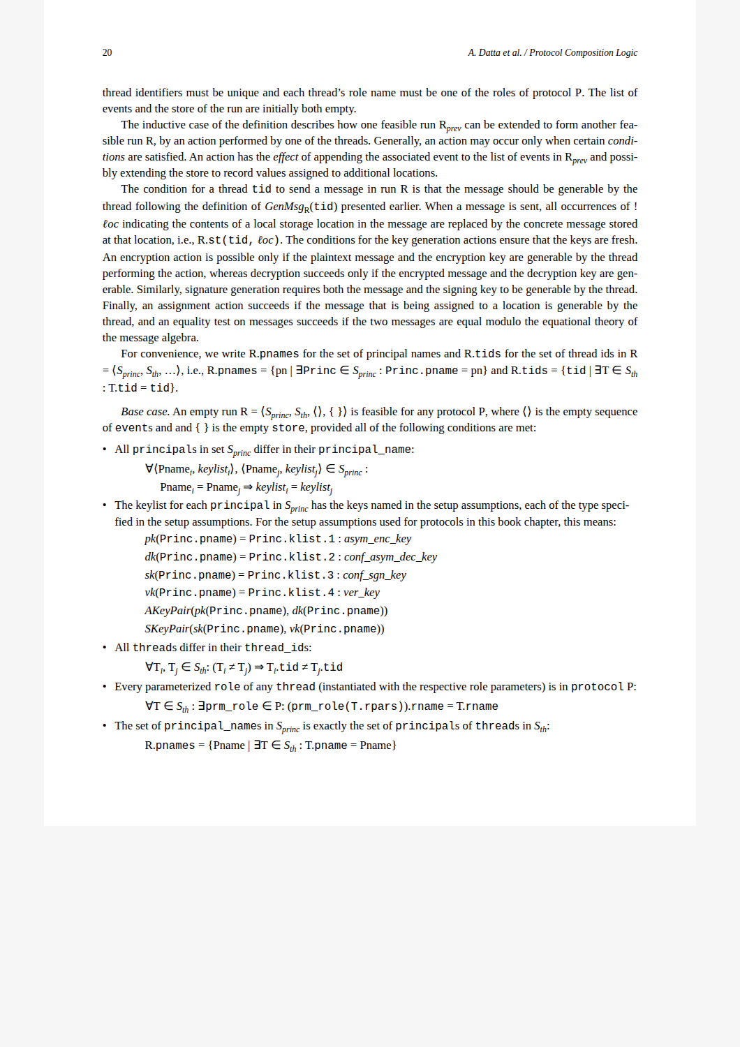20 A. Datta et al. / Protocol Composition Logic
thread identifiers must be unique and each thread’s role name must be one of the roles of protocol P. The list of events and the store of the run are initially both empty.
The inductive case of the definition describes how one feasible run Rprev can be extended to form another feasible run R, by an action performed by one of the threads. Generally, an action may occur only when certain conditions are satisfied. An action has the effect of appending the associated event to the list of events in Rprev and possibly extending the store to record values assigned to additional locations.
The condition for a thread tid to send a message in run R is that the message should be generable by the thread following the definition of GenMsgR(tid) presented earlier. When a message is sent, all occurrences of !ℓoc indicating the contents of a local storage location in the message are replaced by the concrete message stored at that location, i.e., R.st(tid, ℓoc). The conditions for the key generation actions ensure that the keys are fresh. An encryption action is possible only if the plaintext message and the encryption key are generable by the thread performing the action, whereas decryption succeeds only if the encrypted message and the decryption key are generable. Similarly, signature generation requires both the message and the signing key to be generable by the thread. Finally, an assignment action succeeds if the message that is being assigned to a location is generable by the thread, and an equality test on messages succeeds if the two messages are equal modulo the equational theory of the message algebra.
For convenience, we write R.pnames for the set of principal names and R.tids for the set of thread ids in R = ⟨Sprinc, Sth, …⟩, i.e., R.pnames = {pn | ∃Princ ∈ Sprinc : Princ.pname = pn} and R.tids = {tid | ∃T ∈ Sth : T.tid = tid}.
Base case. An empty run R = ⟨Sprinc, Sth, ⟨⟩, { }⟩ is feasible for any protocol P, where ⟨⟩ is the empty sequence of events and and { } is the empty store, provided all of the following conditions are met:
All principals in set Sprinc differ in their principal_name:
∀⟨Pnamei, keylisti⟩, ⟨Pnamej, keylistj⟩ ∈ Sprinc :
Pnamei = Pnamej ⇒ keylisti = keylistj
The keylist for each principal in Sprinc has the keys named in the setup assumptions, each of the type specified in the setup assumptions. For the setup assumptions used for protocols in this book chapter, this means:
pk(Princ.pname) = Princ.klist.1 : asym_enc_key
dk(Princ.pname) = Princ.klist.2 : conf_asym_dec_key
sk(Princ.pname) = Princ.klist.3 : conf_sgn_key
vk(Princ.pname) = Princ.klist.4 : ver_key
AKeyPair(pk(Princ.pname), dk(Princ.pname))
SKeyPair(sk(Princ.pname), vk(Princ.pname))
All threads differ in their thread_ids:
∀Ti, Tj ∈ Sth: (Ti ≠ Tj) ⇒ Ti.tid ≠ Tj.tid
Every parameterized role of any thread (instantiated with the respective role parameters) is in protocol P:
∀T ∈ Sth : ∃prm_role ∈ P: (prm_role(T.rpars)).rname = T.rname
The set of principal_names in Sprinc is exactly the set of principals of threads in Sth:
R.pnames = {Pname | ∃T ∈ Sth : T.pname = Pname}